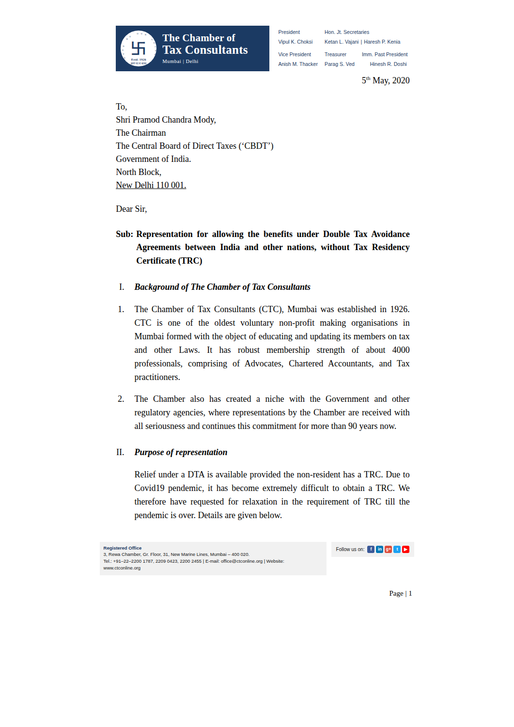E V E N B E O U R G U I D E
卐
Estd. 1926
ज्ञानं परमं बलम्
The Chamber of
Tax Consultants
Mumbai | Delhi
| President | Hon. Jt. Secretaries |
| Vipul K. Choksi | Ketan L. Vajani / Haresh P. Kenia |
| Vice President | Treasurer Imm. Past President |
| Anish M. Thacker | Parag S. Ved Hinesh R. Doshi |
5th May, 2020
To,
Shri Pramod Chandra Mody,
The Chairman
The Central Board of Direct Taxes (‘CBDT’)
Government of India.
North Block,
New Delhi 110 001.
Dear Sir,
Sub:
Representation for allowing the benefits under Double Tax Avoidance Agreements between India and other nations, without Tax Residency Certificate (TRC)
I.
Background of The Chamber of Tax Consultants
1.
The Chamber of Tax Consultants (CTC), Mumbai was established in 1926. CTC is one of the oldest voluntary non-profit making organisations in Mumbai formed with the object of educating and updating its members on tax and other Laws. It has robust membership strength of about 4000 professionals, comprising of Advocates, Chartered Accountants, and Tax practitioners.
2.
The Chamber also has created a niche with the Government and other regulatory agencies, where representations by the Chamber are received with all seriousness and continues this commitment for more than 90 years now.
II.
Purpose of representation
Relief under a DTA is available provided the non-resident has a TRC. Due to Covid19 pendemic, it has become extremely difficult to obtain a TRC. We therefore have requested for relaxation in the requirement of TRC till the pendemic is over. Details are given below.
Registered Office
3, Rewa Chamber, Gr. Floor, 31, New Marine Lines, Mumbai – 400 020.
Tel.: +91–22–2200 1787, 2209 0423, 2200 2455 | E-mail: office@ctconline.org | Website: www.ctconline.org
Follow us on: f in g+ t ▶
Page | 1